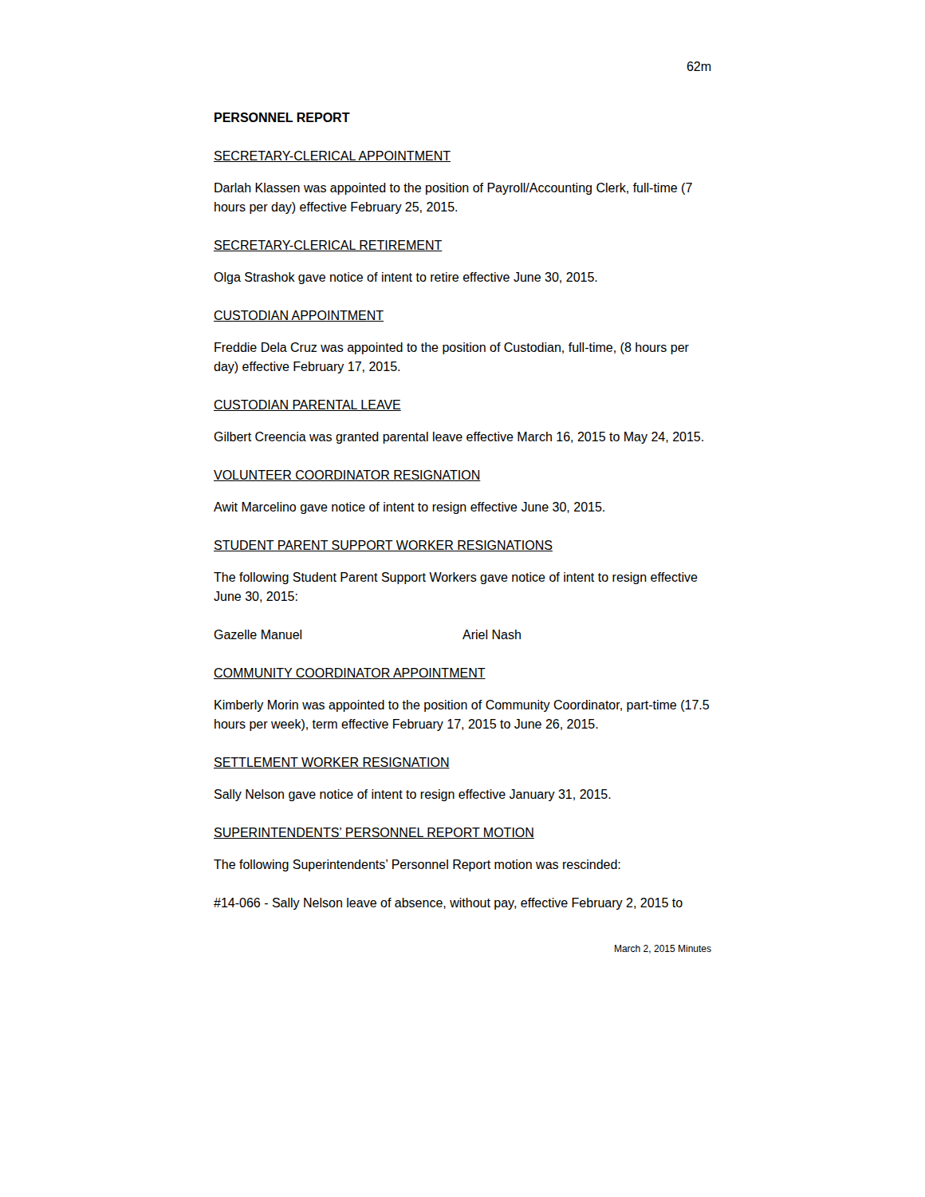62m
PERSONNEL REPORT
SECRETARY-CLERICAL APPOINTMENT
Darlah Klassen was appointed to the position of Payroll/Accounting Clerk, full-time (7 hours per day) effective February 25, 2015.
SECRETARY-CLERICAL RETIREMENT
Olga Strashok gave notice of intent to retire effective June 30, 2015.
CUSTODIAN APPOINTMENT
Freddie Dela Cruz was appointed to the position of Custodian, full-time, (8 hours per day) effective February 17, 2015.
CUSTODIAN PARENTAL LEAVE
Gilbert Creencia was granted parental leave effective March 16, 2015 to May 24, 2015.
VOLUNTEER COORDINATOR RESIGNATION
Awit Marcelino gave notice of intent to resign effective June 30, 2015.
STUDENT PARENT SUPPORT WORKER RESIGNATIONS
The following Student Parent Support Workers gave notice of intent to resign effective June 30, 2015:
Gazelle Manuel Ariel Nash
COMMUNITY COORDINATOR APPOINTMENT
Kimberly Morin was appointed to the position of Community Coordinator, part-time (17.5 hours per week), term effective February 17, 2015 to June 26, 2015.
SETTLEMENT WORKER RESIGNATION
Sally Nelson gave notice of intent to resign effective January 31, 2015.
SUPERINTENDENTS’ PERSONNEL REPORT MOTION
The following Superintendents’ Personnel Report motion was rescinded:
#14-066 - Sally Nelson leave of absence, without pay, effective February 2, 2015 to
March 2, 2015 Minutes